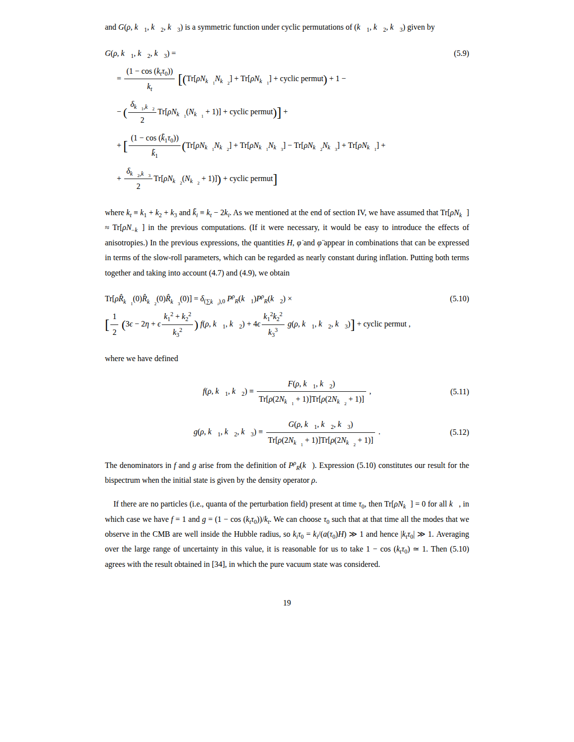and G(ρ, k⃗1, k⃗2, k⃗3) is a symmetric function under cyclic permutations of (k⃗1, k⃗2, k⃗3) given by
(5.9) G(ρ, k⃗1, k⃗2, k⃗3) = = (1 − cos (ktτ0)) kt [(Tr[ρNk⃗1Nk⃗2] + Tr[ρNk⃗1] + cyclic permut) + 1 − − (δk⃗1,k⃗22 Tr[ρNk⃗1(Nk⃗1 + 1)] + cyclic permut)] + + [(1 − cos (k̃1τ0)) k̃1(Tr[ρNk⃗1Nk⃗2] + Tr[ρNk⃗1Nk⃗3] − Tr[ρNk⃗2Nk⃗3] + Tr[ρNk⃗1] + + δk⃗2,k⃗32 Tr[ρNk⃗2(Nk⃗2 + 1)]) + cyclic permut]
where kt ≡ k1 + k2 + k3 and k̃i ≡ kt − 2ki. As we mentioned at the end of section IV, we have assumed that Tr[ρNk⃗] ≈ Tr[ρN−k⃗] in the previous computations. (If it were necessary, it would be easy to introduce the effects of anisotropies.) In the previous expressions, the quantities H, φ̇ and φ̈ appear in combinations that can be expressed in terms of the slow-roll parameters, which can be regarded as nearly constant during inflation. Putting both terms together and taking into account (4.7) and (4.9), we obtain
(5.10) Tr[ρR̂k⃗1(0)R̂k⃗2(0)R̂k⃗3(0)] = δ(∑k⃗i),0 PρR(k⃗1)PρR(k⃗2) × [12 (3ϵ − 2η + ϵk12 + k22 k32) f(ρ, k⃗1, k⃗2) + 4ϵk12k22 k33 g(ρ, k⃗1, k⃗2, k⃗3)] + cyclic permut ,
where we have defined
(5.11) f(ρ, k⃗1, k⃗2) ≡ F(ρ, k⃗1, k⃗2) Tr[ρ(2Nk⃗1 + 1)]Tr[ρ(2Nk⃗2 + 1)] ,
(5.12) g(ρ, k⃗1, k⃗2, k⃗3) ≡ G(ρ, k⃗1, k⃗2, k⃗3) Tr[ρ(2Nk⃗1 + 1)]Tr[ρ(2Nk⃗2 + 1)] .
The denominators in f and g arise from the definition of PρR(k⃗). Expression (5.10) constitutes our result for the bispectrum when the initial state is given by the density operator ρ.
If there are no particles (i.e., quanta of the perturbation field) present at time τ0, then Tr[ρNk⃗] = 0 for all k⃗, in which case we have f = 1 and g = (1 − cos (ktτ0))/kt. We can choose τ0 such that at that time all the modes that we observe in the CMB are well inside the Hubble radius, so kiτ0 = ki/(a(τ0)H) ≫ 1 and hence |ktτ0| ≫ 1. Averaging over the large range of uncertainty in this value, it is reasonable for us to take 1 − cos (ktτ0) ≃ 1. Then (5.10) agrees with the result obtained in [34], in which the pure vacuum state was considered.
19